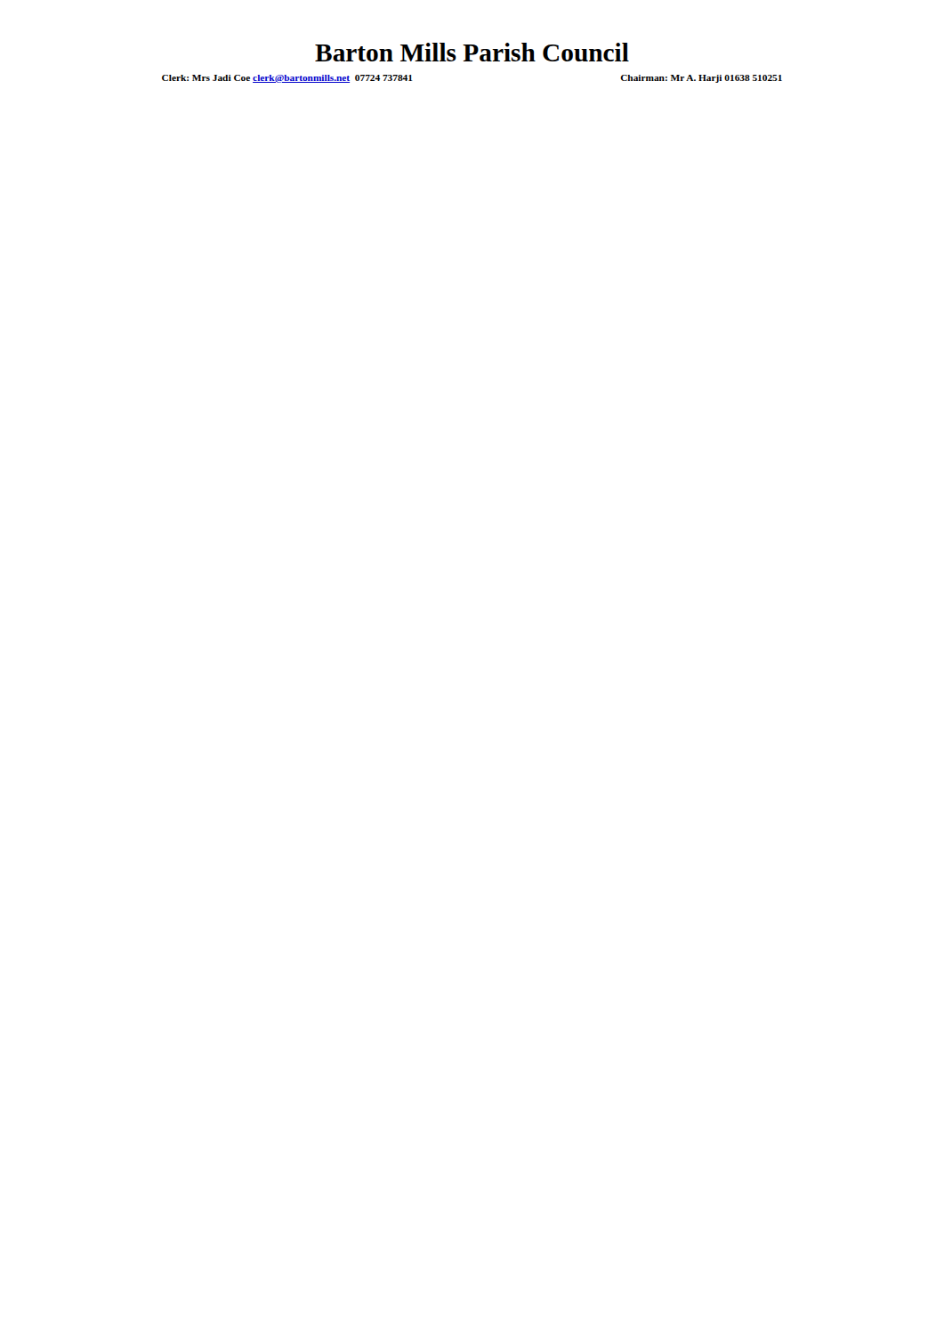Barton Mills Parish Council
Clerk: Mrs Jadi Coe clerk@bartonmills.net 07724 737841
Chairman: Mr A. Harji 01638 510251